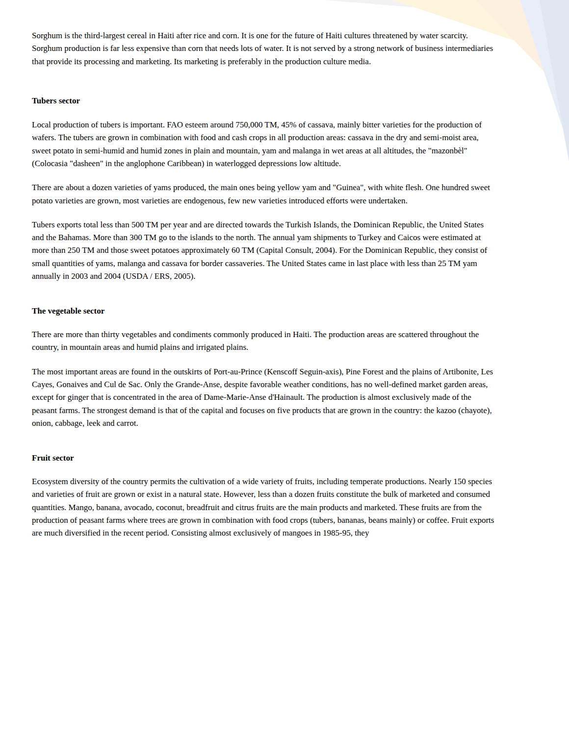Sorghum is the third-largest cereal in Haiti after rice and corn. It is one for the future of Haiti cultures threatened by water scarcity. Sorghum production is far less expensive than corn that needs lots of water. It is not served by a strong network of business intermediaries that provide its processing and marketing. Its marketing is preferably in the production culture media.
Tubers sector
Local production of tubers is important. FAO esteem around 750,000 TM, 45% of cassava, mainly bitter varieties for the production of wafers. The tubers are grown in combination with food and cash crops in all production areas: cassava in the dry and semi-moist area, sweet potato in semi-humid and humid zones in plain and mountain, yam and malanga in wet areas at all altitudes, the "mazonbèl" (Colocasia "dasheen" in the anglophone Caribbean) in waterlogged depressions low altitude.
There are about a dozen varieties of yams produced, the main ones being yellow yam and "Guinea", with white flesh. One hundred sweet potato varieties are grown, most varieties are endogenous, few new varieties introduced efforts were undertaken.
Tubers exports total less than 500 TM per year and are directed towards the Turkish Islands, the Dominican Republic, the United States and the Bahamas. More than 300 TM go to the islands to the north. The annual yam shipments to Turkey and Caicos were estimated at more than 250 TM and those sweet potatoes approximately 60 TM (Capital Consult, 2004). For the Dominican Republic, they consist of small quantities of yams, malanga and cassava for border cassaveries. The United States came in last place with less than 25 TM yam annually in 2003 and 2004 (USDA / ERS, 2005).
The vegetable sector
There are more than thirty vegetables and condiments commonly produced in Haiti. The production areas are scattered throughout the country, in mountain areas and humid plains and irrigated plains.
The most important areas are found in the outskirts of Port-au-Prince (Kenscoff Seguin-axis), Pine Forest and the plains of Artibonite, Les Cayes, Gonaives and Cul de Sac. Only the Grande-Anse, despite favorable weather conditions, has no well-defined market garden areas, except for ginger that is concentrated in the area of Dame-Marie-Anse d'Hainault. The production is almost exclusively made of the peasant farms. The strongest demand is that of the capital and focuses on five products that are grown in the country: the kazoo (chayote), onion, cabbage, leek and carrot.
Fruit sector
Ecosystem diversity of the country permits the cultivation of a wide variety of fruits, including temperate productions. Nearly 150 species and varieties of fruit are grown or exist in a natural state. However, less than a dozen fruits constitute the bulk of marketed and consumed quantities. Mango, banana, avocado, coconut, breadfruit and citrus fruits are the main products and marketed. These fruits are from the production of peasant farms where trees are grown in combination with food crops (tubers, bananas, beans mainly) or coffee. Fruit exports are much diversified in the recent period. Consisting almost exclusively of mangoes in 1985-95, they